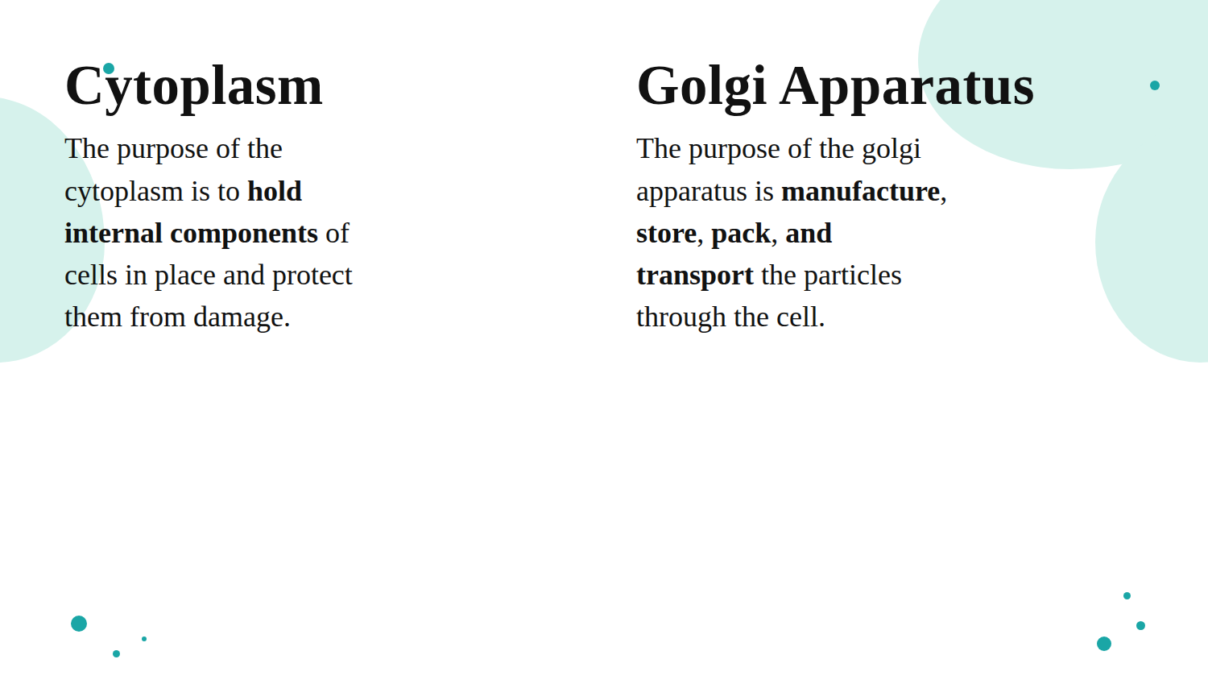Cytoplasm
The purpose of the cytoplasm is to hold internal components of cells in place and protect them from damage.
Golgi Apparatus
The purpose of the golgi apparatus is manufacture, store, pack, and transport the particles through the cell.